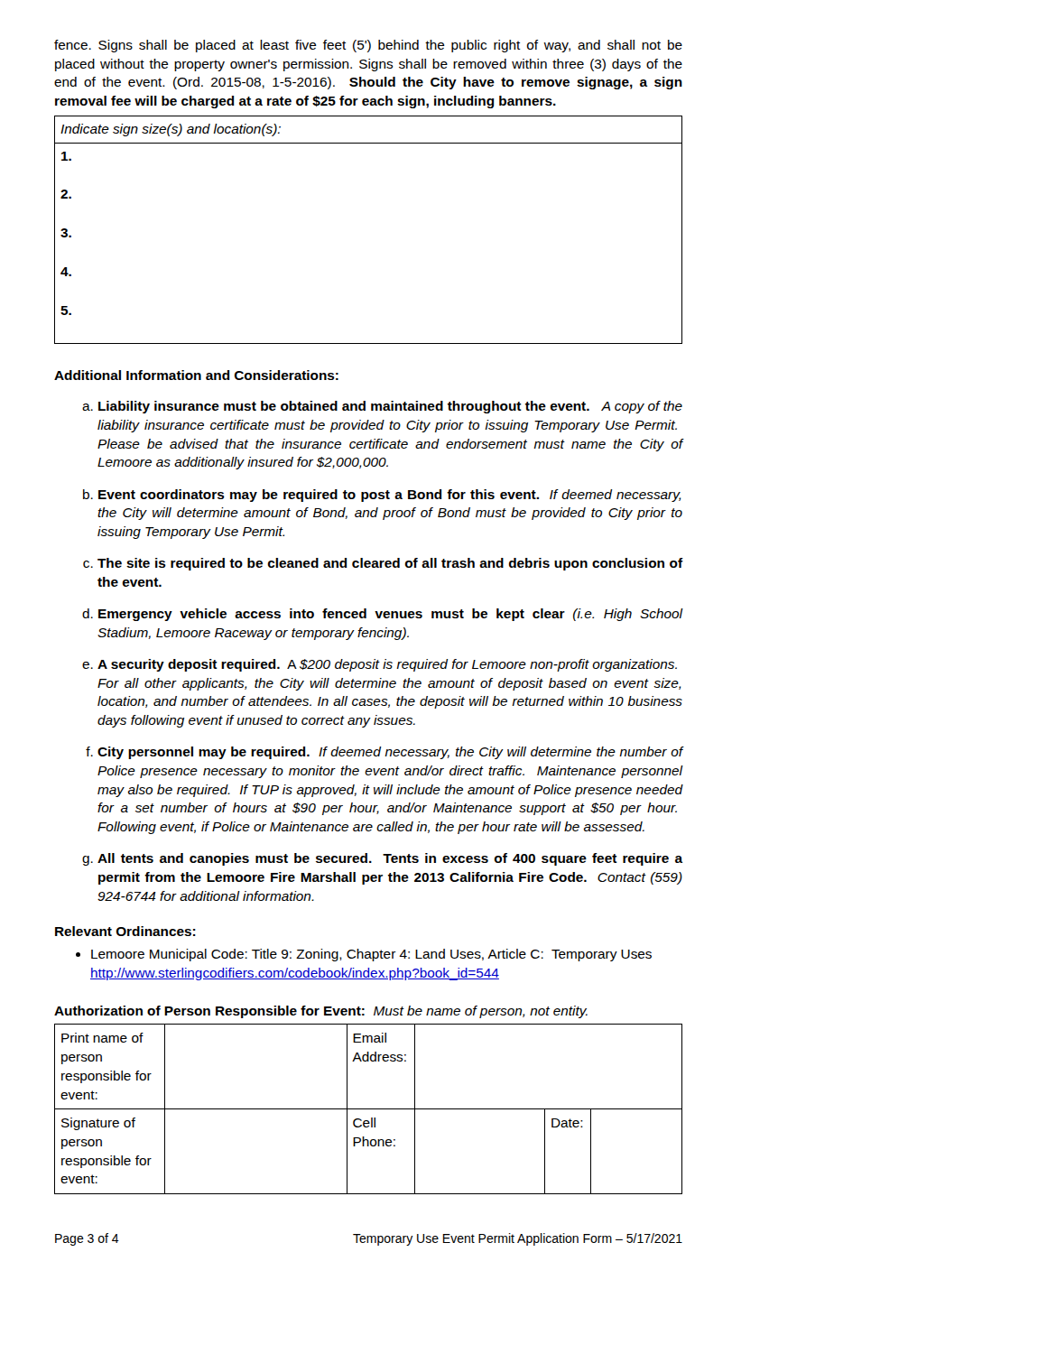fence. Signs shall be placed at least five feet (5') behind the public right of way, and shall not be placed without the property owner's permission. Signs shall be removed within three (3) days of the end of the event. (Ord. 2015-08, 1-5-2016). Should the City have to remove signage, a sign removal fee will be charged at a rate of $25 for each sign, including banners.
| Indicate sign size(s) and location(s): |
| 1. 2. 3. 4. 5. |
Additional Information and Considerations:
Liability insurance must be obtained and maintained throughout the event. A copy of the liability insurance certificate must be provided to City prior to issuing Temporary Use Permit. Please be advised that the insurance certificate and endorsement must name the City of Lemoore as additionally insured for $2,000,000.
Event coordinators may be required to post a Bond for this event. If deemed necessary, the City will determine amount of Bond, and proof of Bond must be provided to City prior to issuing Temporary Use Permit.
The site is required to be cleaned and cleared of all trash and debris upon conclusion of the event.
Emergency vehicle access into fenced venues must be kept clear (i.e. High School Stadium, Lemoore Raceway or temporary fencing).
A security deposit required. A $200 deposit is required for Lemoore non-profit organizations. For all other applicants, the City will determine the amount of deposit based on event size, location, and number of attendees. In all cases, the deposit will be returned within 10 business days following event if unused to correct any issues.
City personnel may be required. If deemed necessary, the City will determine the number of Police presence necessary to monitor the event and/or direct traffic. Maintenance personnel may also be required. If TUP is approved, it will include the amount of Police presence needed for a set number of hours at $90 per hour, and/or Maintenance support at $50 per hour. Following event, if Police or Maintenance are called in, the per hour rate will be assessed.
All tents and canopies must be secured. Tents in excess of 400 square feet require a permit from the Lemoore Fire Marshall per the 2013 California Fire Code. Contact (559) 924-6744 for additional information.
Relevant Ordinances:
Lemoore Municipal Code: Title 9: Zoning, Chapter 4: Land Uses, Article C: Temporary Uses
http://www.sterlingcodifiers.com/codebook/index.php?book_id=544
Authorization of Person Responsible for Event: Must be name of person, not entity.
| Print name of person responsible for event: | | Email Address: | |
| Signature of person responsible for event: | | Cell Phone: | | Date: | |
Page 3 of 4 Temporary Use Event Permit Application Form – 5/17/2021